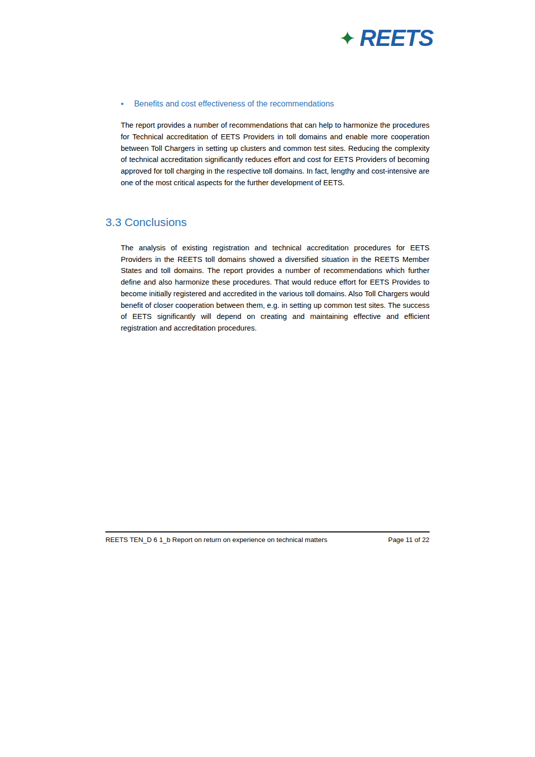✦REETS
Benefits and cost effectiveness of the recommendations
The report provides a number of recommendations that can help to harmonize the procedures for Technical accreditation of EETS Providers in toll domains and enable more cooperation between Toll Chargers in setting up clusters and common test sites. Reducing the complexity of technical accreditation significantly reduces effort and cost for EETS Providers of becoming approved for toll charging in the respective toll domains. In fact, lengthy and cost-intensive are one of the most critical aspects for the further development of EETS.
3.3 Conclusions
The analysis of existing registration and technical accreditation procedures for EETS Providers in the REETS toll domains showed a diversified situation in the REETS Member States and toll domains. The report provides a number of recommendations which further define and also harmonize these procedures. That would reduce effort for EETS Provides to become initially registered and accredited in the various toll domains. Also Toll Chargers would benefit of closer cooperation between them, e.g. in setting up common test sites. The success of EETS significantly will depend on creating and maintaining effective and efficient registration and accreditation procedures.
REETS TEN_D 6 1_b Report on return on experience on technical matters Page 11 of 22